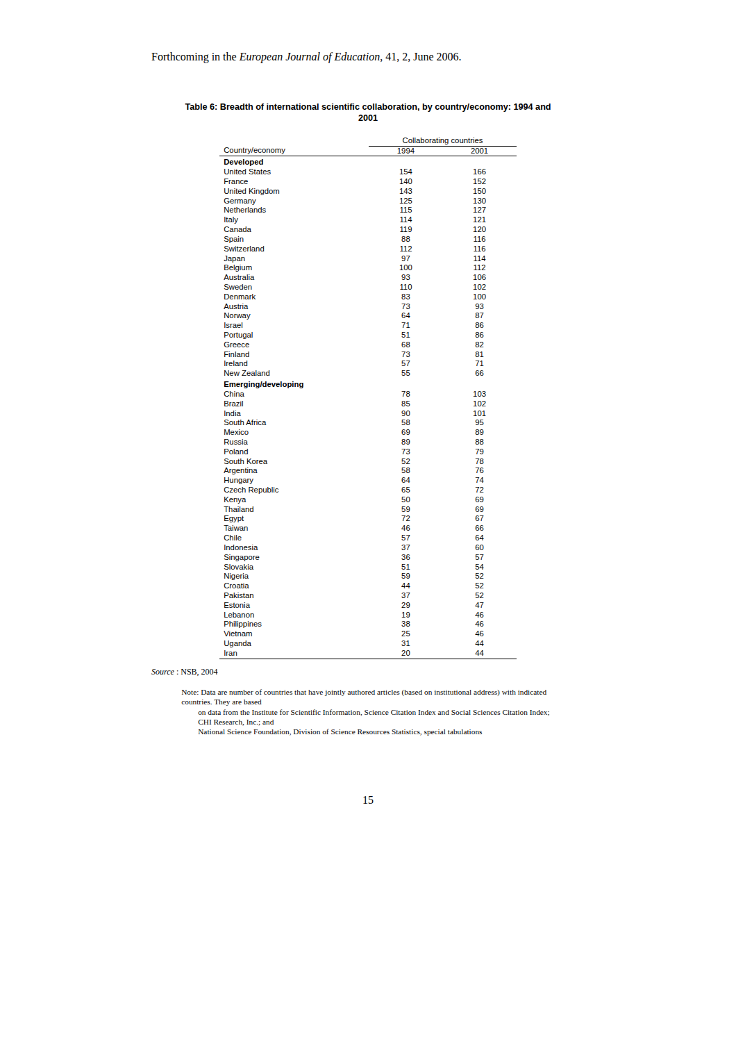Forthcoming in the European Journal of Education, 41, 2, June 2006.
Table 6: Breadth of international scientific collaboration, by country/economy: 1994 and 2001
| | Collaborating countries |
| --- | --- |
| Country/economy | 1994 | 2001 |
| Developed |
| United States | 154 | 166 |
| France | 140 | 152 |
| United Kingdom | 143 | 150 |
| Germany | 125 | 130 |
| Netherlands | 115 | 127 |
| Italy | 114 | 121 |
| Canada | 119 | 120 |
| Spain | 88 | 116 |
| Switzerland | 112 | 116 |
| Japan | 97 | 114 |
| Belgium | 100 | 112 |
| Australia | 93 | 106 |
| Sweden | 110 | 102 |
| Denmark | 83 | 100 |
| Austria | 73 | 93 |
| Norway | 64 | 87 |
| Israel | 71 | 86 |
| Portugal | 51 | 86 |
| Greece | 68 | 82 |
| Finland | 73 | 81 |
| Ireland | 57 | 71 |
| New Zealand | 55 | 66 |
| Emerging/developing |
| China | 78 | 103 |
| Brazil | 85 | 102 |
| India | 90 | 101 |
| South Africa | 58 | 95 |
| Mexico | 69 | 89 |
| Russia | 89 | 88 |
| Poland | 73 | 79 |
| South Korea | 52 | 78 |
| Argentina | 58 | 76 |
| Hungary | 64 | 74 |
| Czech Republic | 65 | 72 |
| Kenya | 50 | 69 |
| Thailand | 59 | 69 |
| Egypt | 72 | 67 |
| Taiwan | 46 | 66 |
| Chile | 57 | 64 |
| Indonesia | 37 | 60 |
| Singapore | 36 | 57 |
| Slovakia | 51 | 54 |
| Nigeria | 59 | 52 |
| Croatia | 44 | 52 |
| Pakistan | 37 | 52 |
| Estonia | 29 | 47 |
| Lebanon | 19 | 46 |
| Philippines | 38 | 46 |
| Vietnam | 25 | 46 |
| Uganda | 31 | 44 |
| Iran | 20 | 44 |
Source : NSB, 2004
Note: Data are number of countries that have jointly authored articles (based on institutional address) with indicated countries. They are based on data from the Institute for Scientific Information, Science Citation Index and Social Sciences Citation Index; CHI Research, Inc.; and National Science Foundation, Division of Science Resources Statistics, special tabulations
15